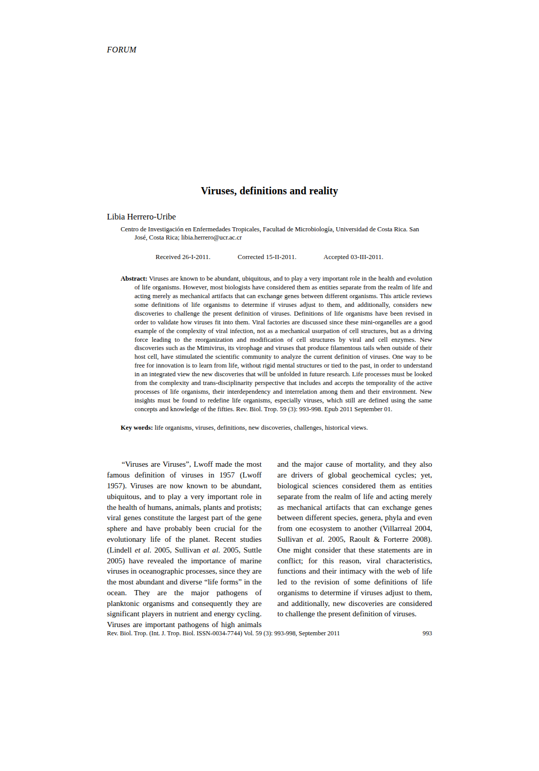FORUM
Viruses, definitions and reality
Libia Herrero-Uribe
Centro de Investigación en Enfermedades Tropicales, Facultad de Microbiología, Universidad de Costa Rica. San José, Costa Rica; libia.herrero@ucr.ac.cr
Received 26-I-2011. Corrected 15-II-2011. Accepted 03-III-2011.
Abstract: Viruses are known to be abundant, ubiquitous, and to play a very important role in the health and evolution of life organisms. However, most biologists have considered them as entities separate from the realm of life and acting merely as mechanical artifacts that can exchange genes between different organisms. This article reviews some definitions of life organisms to determine if viruses adjust to them, and additionally, considers new discoveries to challenge the present definition of viruses. Definitions of life organisms have been revised in order to validate how viruses fit into them. Viral factories are discussed since these mini-organelles are a good example of the complexity of viral infection, not as a mechanical usurpation of cell structures, but as a driving force leading to the reorganization and modification of cell structures by viral and cell enzymes. New discoveries such as the Mimivirus, its virophage and viruses that produce filamentous tails when outside of their host cell, have stimulated the scientific community to analyze the current definition of viruses. One way to be free for innovation is to learn from life, without rigid mental structures or tied to the past, in order to understand in an integrated view the new discoveries that will be unfolded in future research. Life processes must be looked from the complexity and trans-disciplinarity perspective that includes and accepts the temporality of the active processes of life organisms, their interdependency and interrelation among them and their environment. New insights must be found to redefine life organisms, especially viruses, which still are defined using the same concepts and knowledge of the fifties. Rev. Biol. Trop. 59 (3): 993-998. Epub 2011 September 01.
Key words: life organisms, viruses, definitions, new discoveries, challenges, historical views.
“Viruses are Viruses”, Lwoff made the most famous definition of viruses in 1957 (Lwoff 1957). Viruses are now known to be abundant, ubiquitous, and to play a very important role in the health of humans, animals, plants and protists; viral genes constitute the largest part of the gene sphere and have probably been crucial for the evolutionary life of the planet. Recent studies (Lindell et al. 2005, Sullivan et al. 2005, Suttle 2005) have revealed the importance of marine viruses in oceanographic processes, since they are the most abundant and diverse “life forms” in the ocean. They are the major pathogens of planktonic organisms and consequently they are significant players in nutrient and energy cycling. Viruses are important pathogens of high animals and the major cause of mortality, and they also are drivers of global geochemical cycles; yet, biological sciences considered them as entities separate from the realm of life and acting merely as mechanical artifacts that can exchange genes between different species, genera, phyla and even from one ecosystem to another (Villarreal 2004, Sullivan et al. 2005, Raoult & Forterre 2008). One might consider that these statements are in conflict; for this reason, viral characteristics, functions and their intimacy with the web of life led to the revision of some definitions of life organisms to determine if viruses adjust to them, and additionally, new discoveries are considered to challenge the present definition of viruses.
Rev. Biol. Trop. (Int. J. Trop. Biol. ISSN-0034-7744) Vol. 59 (3): 993-998, September 2011
993